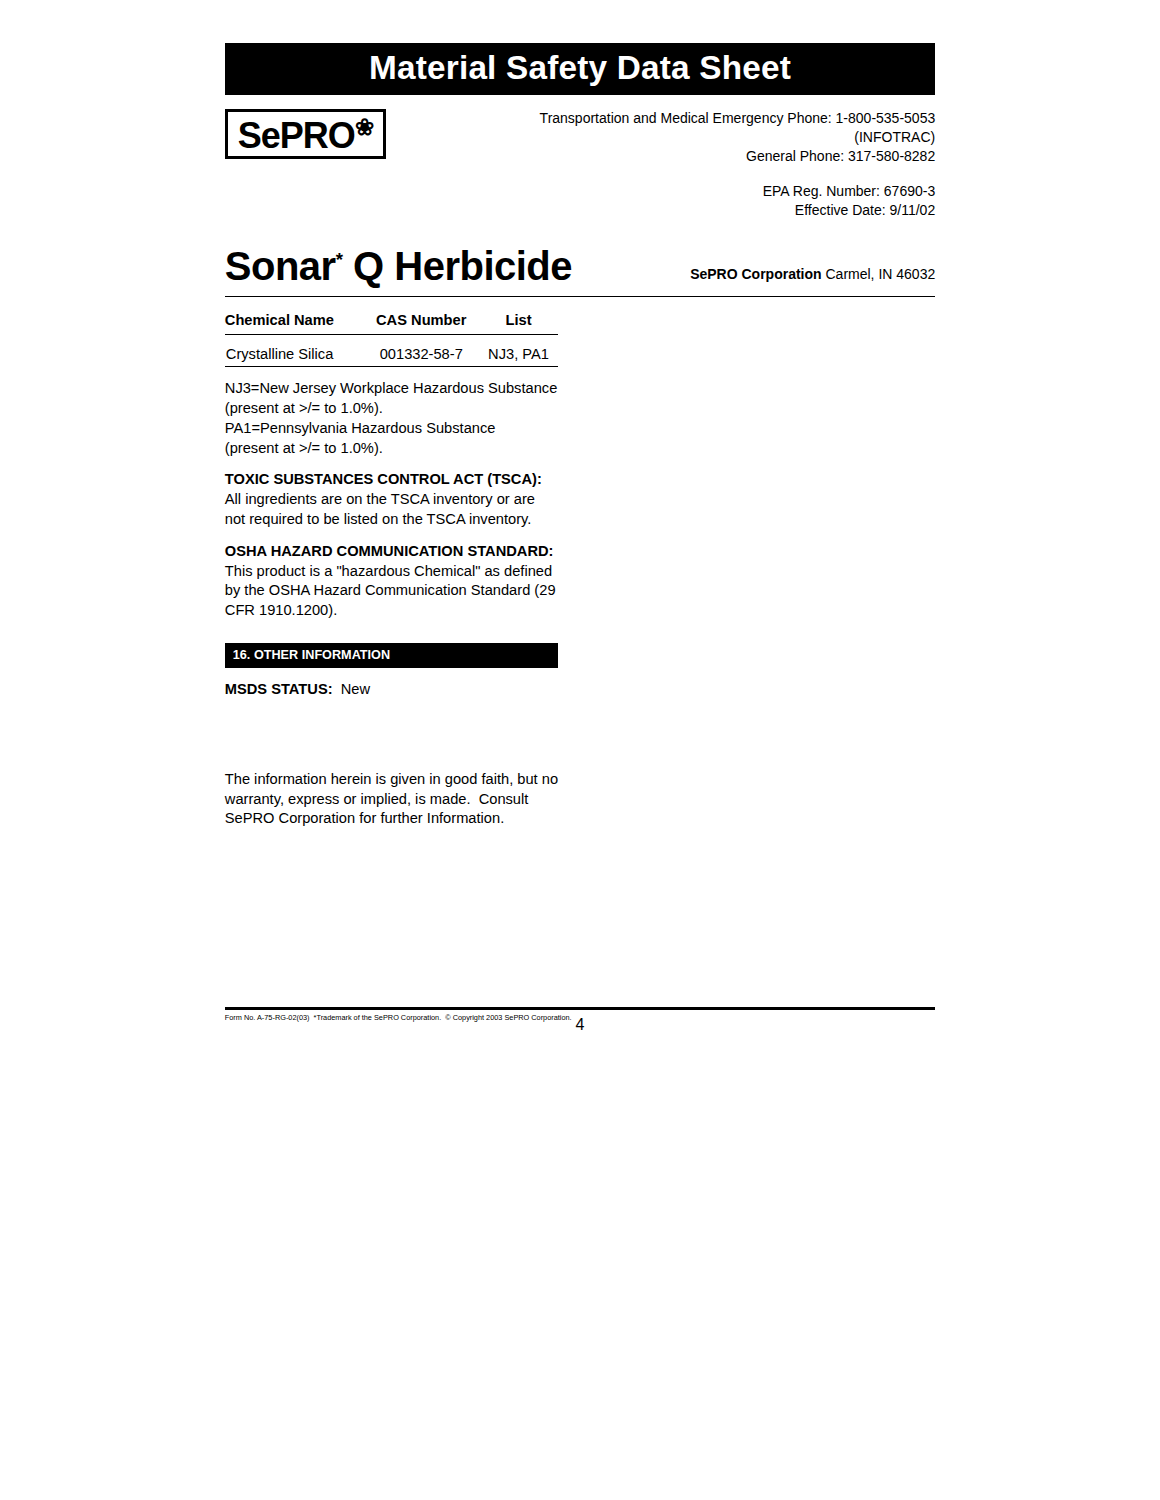Material Safety Data Sheet
SePRO❀
Transportation and Medical Emergency Phone: 1-800-535-5053
(INFOTRAC)
General Phone: 317-580-8282
EPA Reg. Number: 67690-3
Effective Date: 9/11/02
Sonar* Q Herbicide
SePRO Corporation Carmel, IN 46032
| Chemical Name | CAS Number | List |
| --- | --- | --- |
| Crystalline Silica | 001332-58-7 | NJ3, PA1 |
NJ3=New Jersey Workplace Hazardous Substance
(present at >/= to 1.0%).
PA1=Pennsylvania Hazardous Substance
(present at >/= to 1.0%).
TOXIC SUBSTANCES CONTROL ACT (TSCA): All ingredients are on the TSCA inventory or are not required to be listed on the TSCA inventory.
OSHA HAZARD COMMUNICATION STANDARD: This product is a "hazardous Chemical" as defined by the OSHA Hazard Communication Standard (29 CFR 1910.1200).
16. OTHER INFORMATION
MSDS STATUS: New
The information herein is given in good faith, but no warranty, express or implied, is made. Consult SePRO Corporation for further Information.
Form No. A-75-RG-02(03) *Trademark of the SePRO Corporation. © Copyright 2003 SePRO Corporation.
4